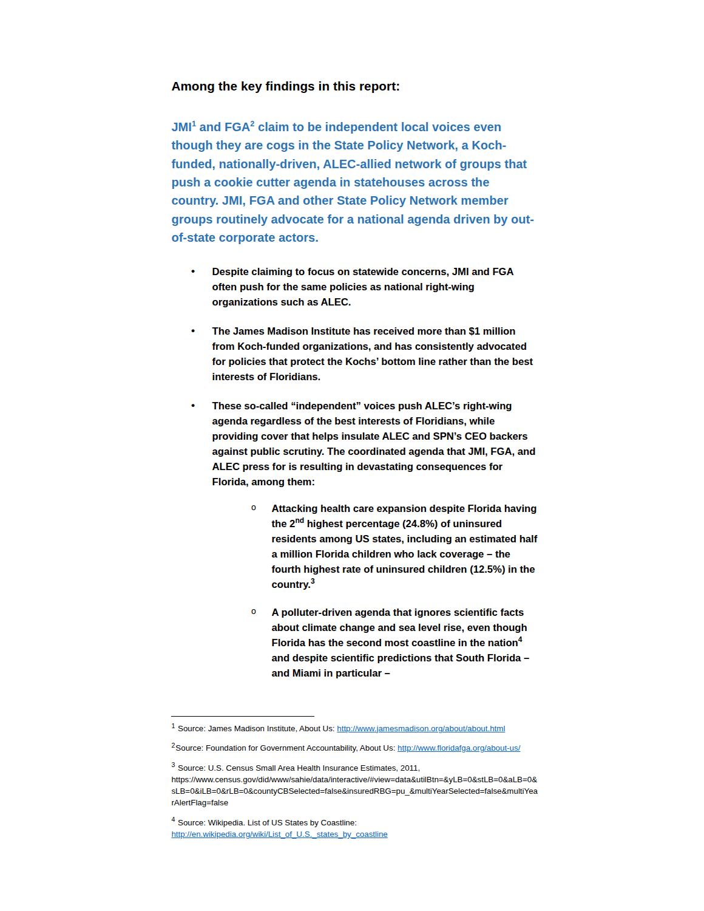Among the key findings in this report:
JMI1 and FGA2 claim to be independent local voices even though they are cogs in the State Policy Network, a Koch-funded, nationally-driven, ALEC-allied network of groups that push a cookie cutter agenda in statehouses across the country. JMI, FGA and other State Policy Network member groups routinely advocate for a national agenda driven by out-of-state corporate actors.
Despite claiming to focus on statewide concerns, JMI and FGA often push for the same policies as national right-wing organizations such as ALEC.
The James Madison Institute has received more than $1 million from Koch-funded organizations, and has consistently advocated for policies that protect the Kochs’ bottom line rather than the best interests of Floridians.
These so-called “independent” voices push ALEC’s right-wing agenda regardless of the best interests of Floridians, while providing cover that helps insulate ALEC and SPN’s CEO backers against public scrutiny. The coordinated agenda that JMI, FGA, and ALEC press for is resulting in devastating consequences for Florida, among them:
Attacking health care expansion despite Florida having the 2nd highest percentage (24.8%) of uninsured residents among US states, including an estimated half a million Florida children who lack coverage – the fourth highest rate of uninsured children (12.5%) in the country.3
A polluter-driven agenda that ignores scientific facts about climate change and sea level rise, even though Florida has the second most coastline in the nation4 and despite scientific predictions that South Florida – and Miami in particular –
1 Source: James Madison Institute, About Us: http://www.jamesmadison.org/about/about.html
2Source: Foundation for Government Accountability, About Us: http://www.floridafga.org/about-us/
3 Source: U.S. Census Small Area Health Insurance Estimates, 2011,
https://www.census.gov/did/www/sahie/data/interactive/#view=data&utilBtn=&yLB=0&stLB=0&aLB=0&sLB=0&iLB=0&rLB=0&countyCBSelected=false&insuredRBG=pu_&multiYearSelected=false&multiYearAlertFlag=false
4 Source: Wikipedia. List of US States by Coastline: http://en.wikipedia.org/wiki/List_of_U.S._states_by_coastline